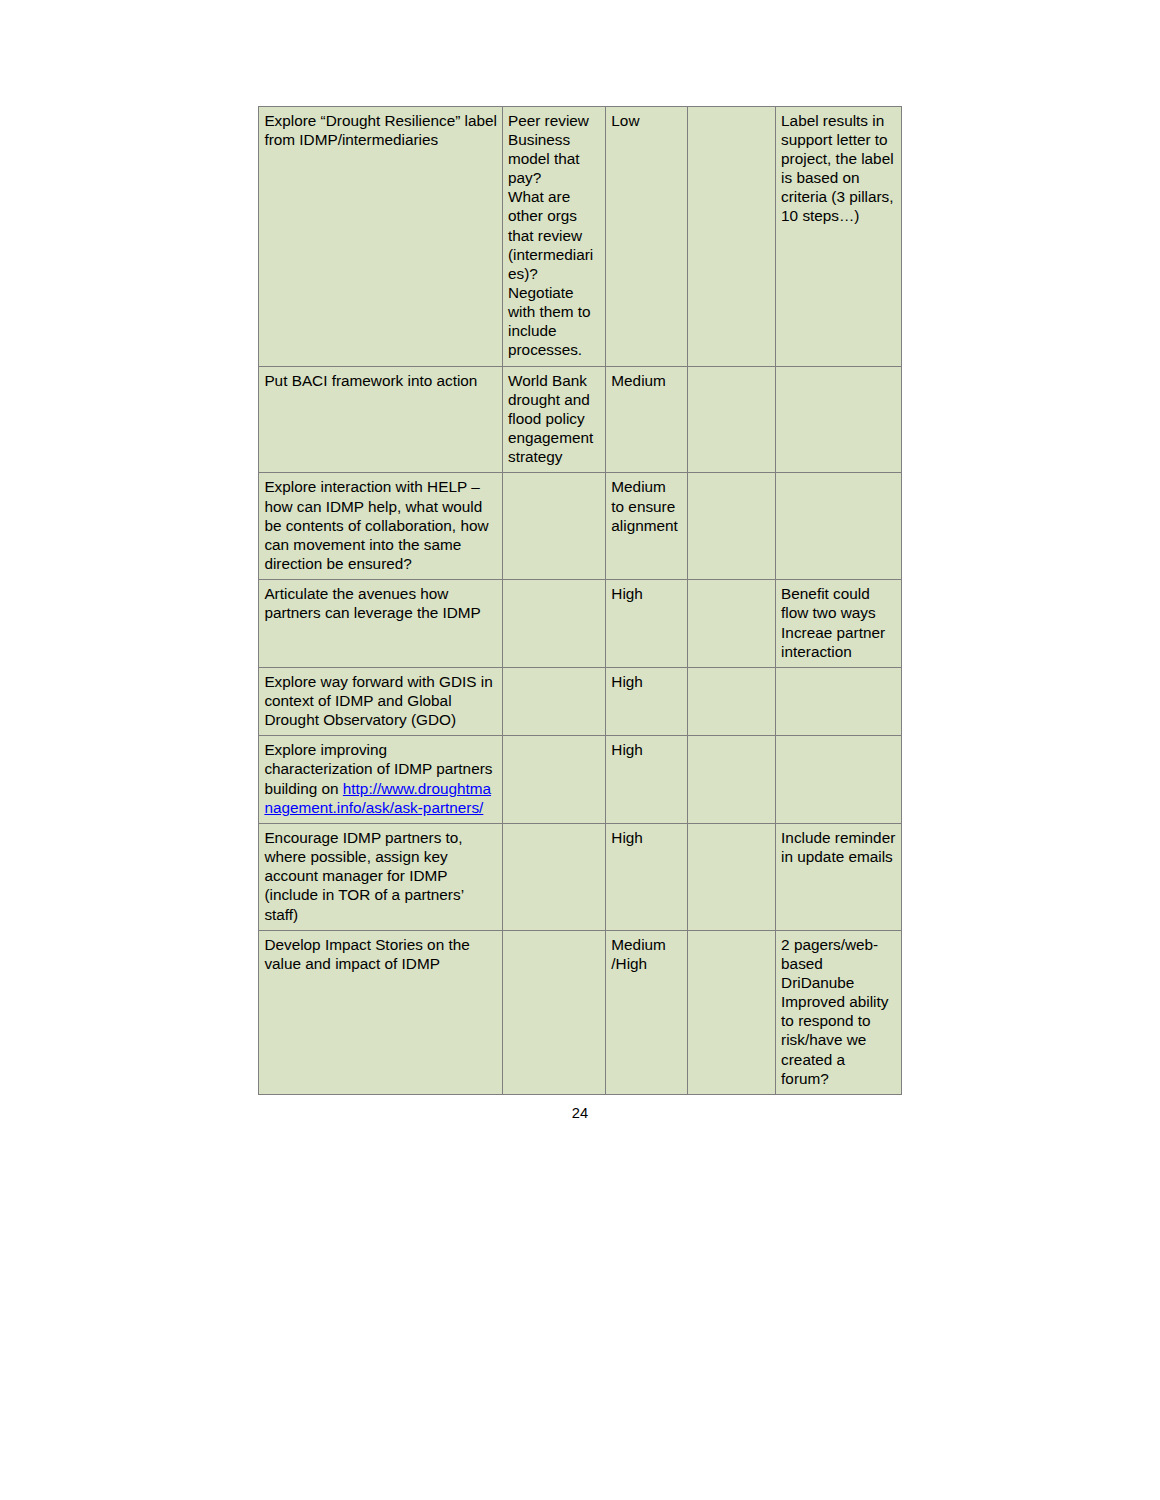| Explore “Drought Resilience” label from IDMP/intermediaries | Peer review Business model that pay? What are other orgs that review (intermediaries)? Negotiate with them to include processes. | Low | | Label results in support letter to project, the label is based on criteria (3 pillars, 10 steps…) |
| Put BACI framework into action | World Bank drought and flood policy engagement strategy | Medium | | |
| Explore interaction with HELP – how can IDMP help, what would be contents of collaboration, how can movement into the same direction be ensured? | | Medium to ensure alignment | | |
| Articulate the avenues how partners can leverage the IDMP | | High | | Benefit could flow two ways Increae partner interaction |
| Explore way forward with GDIS in context of IDMP and Global Drought Observatory (GDO) | | High | | |
| Explore improving characterization of IDMP partners building on http://www.droughtmanagement.info/ask/ask-partners/ | | High | | |
| Encourage IDMP partners to, where possible, assign key account manager for IDMP (include in TOR of a partners’ staff) | | High | | Include reminder in update emails |
| Develop Impact Stories on the value and impact of IDMP | | Medium /High | | 2 pagers/web-based DriDanube Improved ability to respond to risk/have we created a forum? |
24